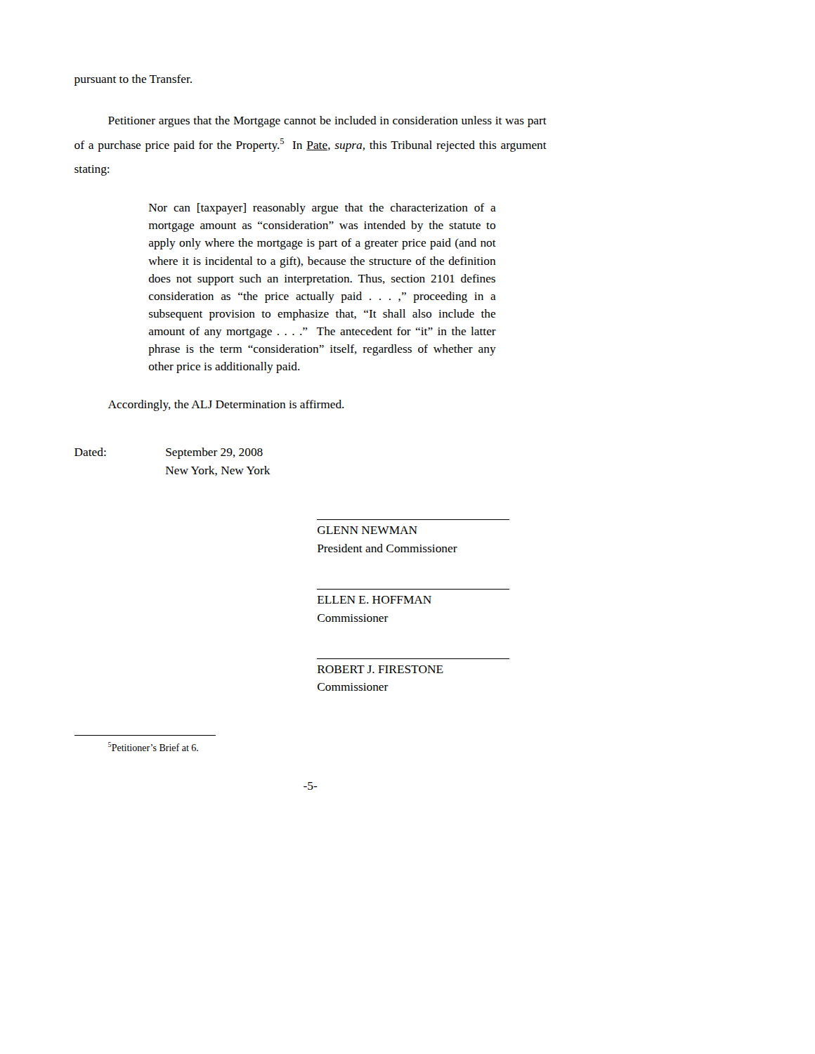pursuant to the Transfer.
Petitioner argues that the Mortgage cannot be included in consideration unless it was part of a purchase price paid for the Property.5 In Pate, supra, this Tribunal rejected this argument stating:
Nor can [taxpayer] reasonably argue that the characterization of a mortgage amount as “consideration” was intended by the statute to apply only where the mortgage is part of a greater price paid (and not where it is incidental to a gift), because the structure of the definition does not support such an interpretation. Thus, section 2101 defines consideration as “the price actually paid . . . ,” proceeding in a subsequent provision to emphasize that, “It shall also include the amount of any mortgage . . . .” The antecedent for “it” in the latter phrase is the term “consideration” itself, regardless of whether any other price is additionally paid.
Accordingly, the ALJ Determination is affirmed.
Dated: September 29, 2008
New York, New York
GLENN NEWMAN
President and Commissioner
ELLEN E. HOFFMAN
Commissioner
ROBERT J. FIRESTONE
Commissioner
5Petitioner’s Brief at 6.
-5-